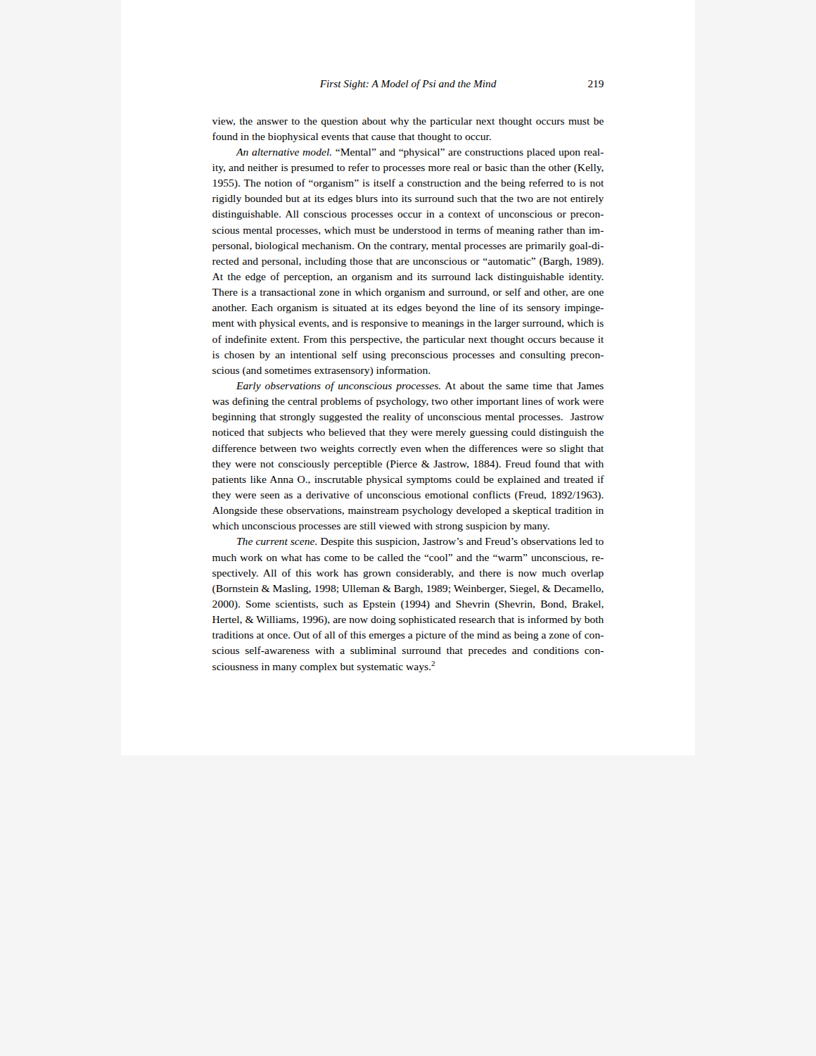First Sight: A Model of Psi and the Mind 219
view, the answer to the question about why the particular next thought occurs must be found in the biophysical events that cause that thought to occur.
An alternative model. “Mental” and “physical” are constructions placed upon reality, and neither is presumed to refer to processes more real or basic than the other (Kelly, 1955). The notion of “organism” is itself a construction and the being referred to is not rigidly bounded but at its edges blurs into its surround such that the two are not entirely distinguishable. All conscious processes occur in a context of unconscious or preconscious mental processes, which must be understood in terms of meaning rather than impersonal, biological mechanism. On the contrary, mental processes are primarily goal-directed and personal, including those that are unconscious or “automatic” (Bargh, 1989). At the edge of perception, an organism and its surround lack distinguishable identity. There is a transactional zone in which organism and surround, or self and other, are one another. Each organism is situated at its edges beyond the line of its sensory impingement with physical events, and is responsive to meanings in the larger surround, which is of indefinite extent. From this perspective, the particular next thought occurs because it is chosen by an intentional self using preconscious processes and consulting preconscious (and sometimes extrasensory) information.
Early observations of unconscious processes. At about the same time that James was defining the central problems of psychology, two other important lines of work were beginning that strongly suggested the reality of unconscious mental processes. Jastrow noticed that subjects who believed that they were merely guessing could distinguish the difference between two weights correctly even when the differences were so slight that they were not consciously perceptible (Pierce & Jastrow, 1884). Freud found that with patients like Anna O., inscrutable physical symptoms could be explained and treated if they were seen as a derivative of unconscious emotional conflicts (Freud, 1892/1963). Alongside these observations, mainstream psychology developed a skeptical tradition in which unconscious processes are still viewed with strong suspicion by many.
The current scene. Despite this suspicion, Jastrow’s and Freud’s observations led to much work on what has come to be called the “cool” and the “warm” unconscious, respectively. All of this work has grown considerably, and there is now much overlap (Bornstein & Masling, 1998; Ulleman & Bargh, 1989; Weinberger, Siegel, & Decamello, 2000). Some scientists, such as Epstein (1994) and Shevrin (Shevrin, Bond, Brakel, Hertel, & Williams, 1996), are now doing sophisticated research that is informed by both traditions at once. Out of all of this emerges a picture of the mind as being a zone of conscious self-awareness with a subliminal surround that precedes and conditions consciousness in many complex but systematic ways.2